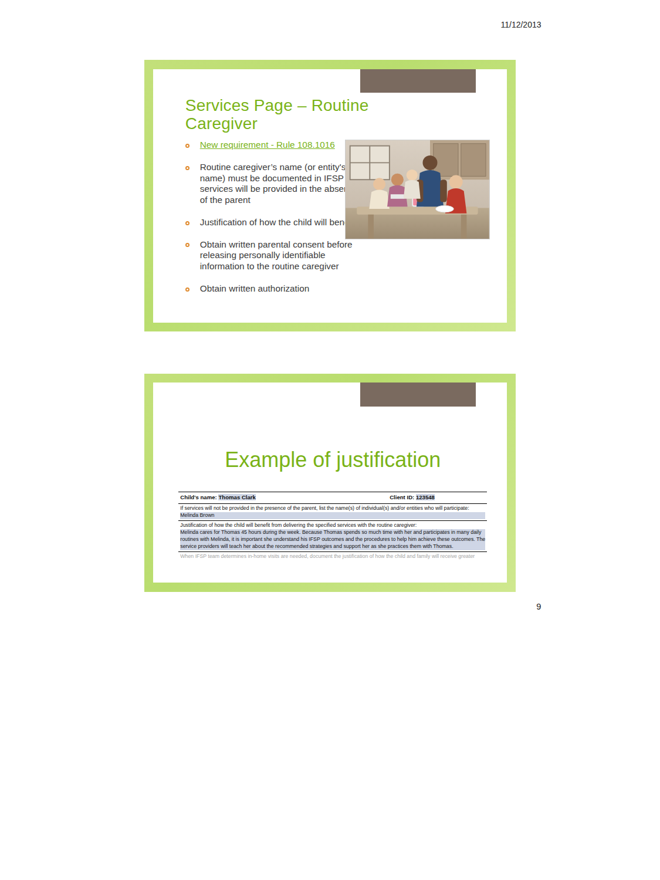11/12/2013
Services Page – Routine
Caregiver
New requirement - Rule 108.1016
Routine caregiver’s name (or entity's name) must be documented in IFSP if services will be provided in the absence of the parent
Justification of how the child will benefit
Obtain written parental consent before releasing personally identifiable information to the routine caregiver
Obtain written authorization
Example of justification
Child's name: Thomas Clark
Client ID: 123548
If services will not be provided in the presence of the parent, list the name(s) of individual(s) and/or entities who will participate: Melinda Brown
Justification of how the child will benefit from delivering the specified services with the routine caregiver: Melinda cares for Thomas 45 hours during the week. Because Thomas spends so much time with her and participates in many daily routines with Melinda, it is important she understand his IFSP outcomes and the procedures to help him achieve these outcomes. The service providers will teach her about the recommended strategies and support her as she practices them with Thomas.
When IFSP team determines in-home visits are needed, document the justification of how the child and family will receive greater benefit from receiving that
9